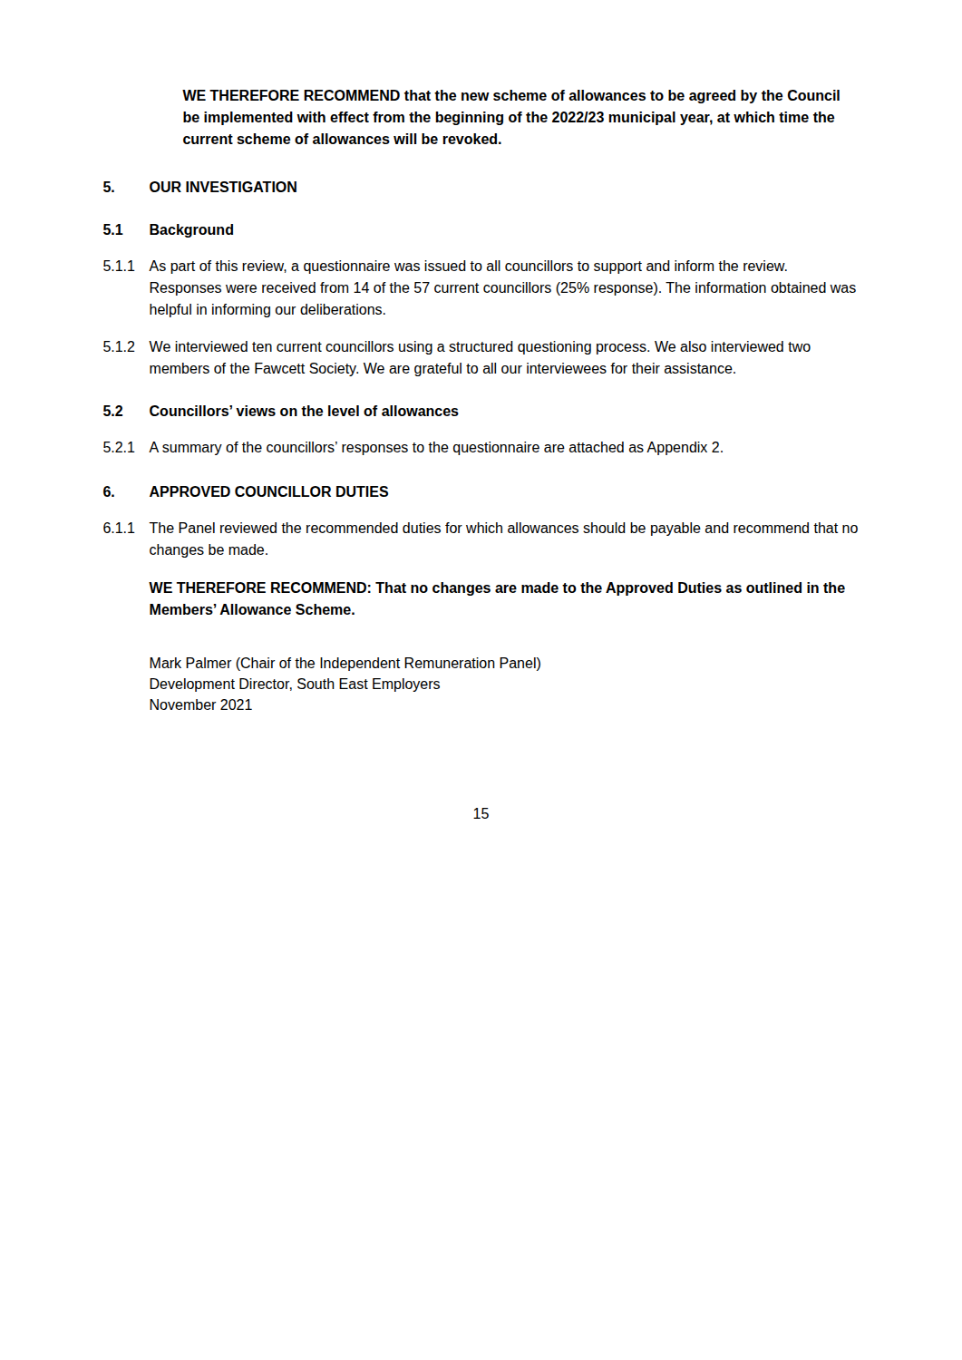WE THEREFORE RECOMMEND that the new scheme of allowances to be agreed by the Council be implemented with effect from the beginning of the 2022/23 municipal year, at which time the current scheme of allowances will be revoked.
5. OUR INVESTIGATION
5.1 Background
5.1.1
As part of this review, a questionnaire was issued to all councillors to support and inform the review. Responses were received from 14 of the 57 current councillors (25% response). The information obtained was helpful in informing our deliberations.
5.1.2
We interviewed ten current councillors using a structured questioning process. We also interviewed two members of the Fawcett Society. We are grateful to all our interviewees for their assistance.
5.2 Councillors’ views on the level of allowances
5.2.1
A summary of the councillors’ responses to the questionnaire are attached as Appendix 2.
6. APPROVED COUNCILLOR DUTIES
6.1.1
The Panel reviewed the recommended duties for which allowances should be payable and recommend that no changes be made.
WE THEREFORE RECOMMEND: That no changes are made to the Approved Duties as outlined in the Members’ Allowance Scheme.
Mark Palmer (Chair of the Independent Remuneration Panel)
Development Director, South East Employers
November 2021
15